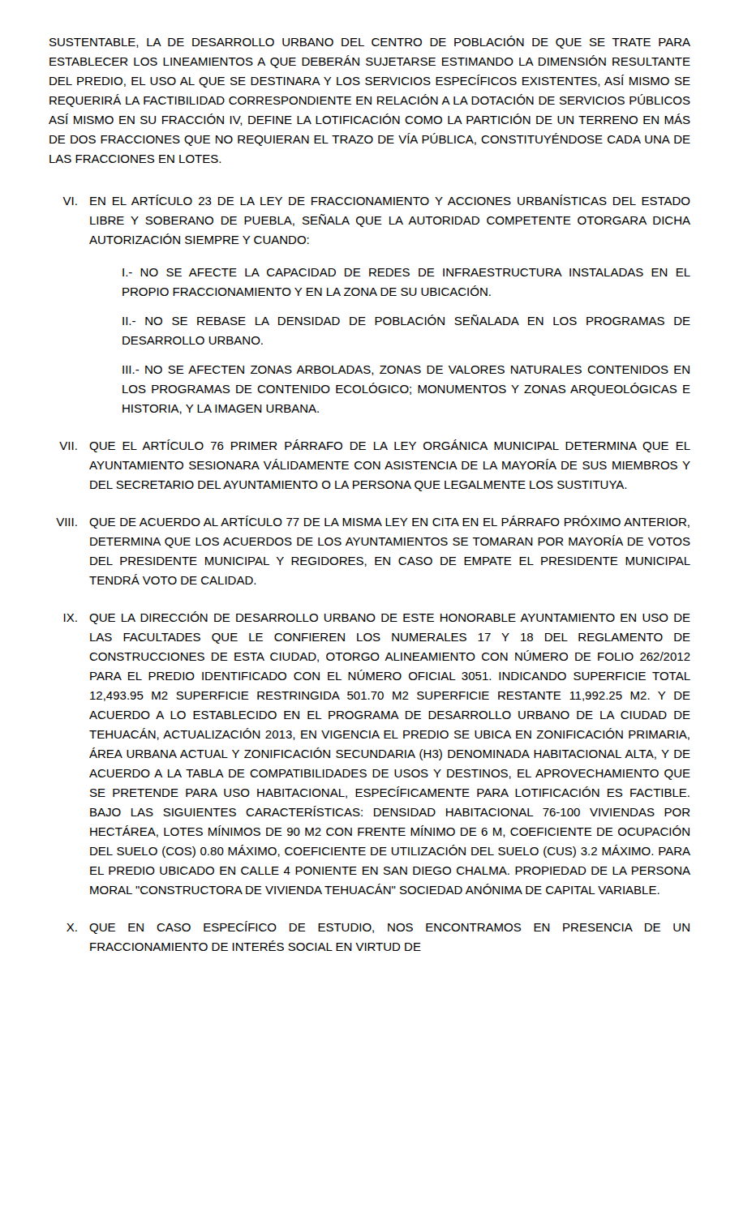SUSTENTABLE, LA DE DESARROLLO URBANO DEL CENTRO DE POBLACIÓN DE QUE SE TRATE PARA ESTABLECER LOS LINEAMIENTOS A QUE DEBERÁN SUJETARSE ESTIMANDO LA DIMENSIÓN RESULTANTE DEL PREDIO, EL USO AL QUE SE DESTINARA Y LOS SERVICIOS ESPECÍFICOS EXISTENTES, ASÍ MISMO SE REQUERIRÁ LA FACTIBILIDAD CORRESPONDIENTE EN RELACIÓN A LA DOTACIÓN DE SERVICIOS PÚBLICOS ASÍ MISMO EN SU FRACCIÓN IV, DEFINE LA LOTIFICACIÓN COMO LA PARTICIÓN DE UN TERRENO EN MÁS DE DOS FRACCIONES QUE NO REQUIERAN EL TRAZO DE VÍA PÚBLICA, CONSTITUYÉNDOSE CADA UNA DE LAS FRACCIONES EN LOTES.
EN EL ARTÍCULO 23 DE LA LEY DE FRACCIONAMIENTO Y ACCIONES URBANÍSTICAS DEL ESTADO LIBRE Y SOBERANO DE PUEBLA, SEÑALA QUE LA AUTORIDAD COMPETENTE OTORGARA DICHA AUTORIZACIÓN SIEMPRE Y CUANDO:
I.- NO SE AFECTE LA CAPACIDAD DE REDES DE INFRAESTRUCTURA INSTALADAS EN EL PROPIO FRACCIONAMIENTO Y EN LA ZONA DE SU UBICACIÓN.
II.- NO SE REBASE LA DENSIDAD DE POBLACIÓN SEÑALADA EN LOS PROGRAMAS DE DESARROLLO URBANO.
III.- NO SE AFECTEN ZONAS ARBOLADAS, ZONAS DE VALORES NATURALES CONTENIDOS EN LOS PROGRAMAS DE CONTENIDO ECOLÓGICO; MONUMENTOS Y ZONAS ARQUEOLÓGICAS E HISTORIA, Y LA IMAGEN URBANA.
QUE EL ARTÍCULO 76 PRIMER PÁRRAFO DE LA LEY ORGÁNICA MUNICIPAL DETERMINA QUE EL AYUNTAMIENTO SESIONARA VÁLIDAMENTE CON ASISTENCIA DE LA MAYORÍA DE SUS MIEMBROS Y DEL SECRETARIO DEL AYUNTAMIENTO O LA PERSONA QUE LEGALMENTE LOS SUSTITUYA.
QUE DE ACUERDO AL ARTÍCULO 77 DE LA MISMA LEY EN CITA EN EL PÁRRAFO PRÓXIMO ANTERIOR, DETERMINA QUE LOS ACUERDOS DE LOS AYUNTAMIENTOS SE TOMARAN POR MAYORÍA DE VOTOS DEL PRESIDENTE MUNICIPAL Y REGIDORES, EN CASO DE EMPATE EL PRESIDENTE MUNICIPAL TENDRÁ VOTO DE CALIDAD.
QUE LA DIRECCIÓN DE DESARROLLO URBANO DE ESTE HONORABLE AYUNTAMIENTO EN USO DE LAS FACULTADES QUE LE CONFIEREN LOS NUMERALES 17 Y 18 DEL REGLAMENTO DE CONSTRUCCIONES DE ESTA CIUDAD, OTORGO ALINEAMIENTO CON NÚMERO DE FOLIO 262/2012 PARA EL PREDIO IDENTIFICADO CON EL NÚMERO OFICIAL 3051. INDICANDO SUPERFICIE TOTAL 12,493.95 M2 SUPERFICIE RESTRINGIDA 501.70 M2 SUPERFICIE RESTANTE 11,992.25 M2. Y DE ACUERDO A LO ESTABLECIDO EN EL PROGRAMA DE DESARROLLO URBANO DE LA CIUDAD DE TEHUACÁN, ACTUALIZACIÓN 2013, EN VIGENCIA EL PREDIO SE UBICA EN ZONIFICACIÓN PRIMARIA, ÁREA URBANA ACTUAL Y ZONIFICACIÓN SECUNDARIA (H3) DENOMINADA HABITACIONAL ALTA, Y DE ACUERDO A LA TABLA DE COMPATIBILIDADES DE USOS Y DESTINOS, EL APROVECHAMIENTO QUE SE PRETENDE PARA USO HABITACIONAL, ESPECÍFICAMENTE PARA LOTIFICACIÓN ES FACTIBLE. BAJO LAS SIGUIENTES CARACTERÍSTICAS: DENSIDAD HABITACIONAL 76-100 VIVIENDAS POR HECTÁREA, LOTES MÍNIMOS DE 90 M2 CON FRENTE MÍNIMO DE 6 M, COEFICIENTE DE OCUPACIÓN DEL SUELO (COS) 0.80 MÁXIMO, COEFICIENTE DE UTILIZACIÓN DEL SUELO (CUS) 3.2 MÁXIMO. PARA EL PREDIO UBICADO EN CALLE 4 PONIENTE EN SAN DIEGO CHALMA. PROPIEDAD DE LA PERSONA MORAL "CONSTRUCTORA DE VIVIENDA TEHUACÁN" SOCIEDAD ANÓNIMA DE CAPITAL VARIABLE.
QUE EN CASO ESPECÍFICO DE ESTUDIO, NOS ENCONTRAMOS EN PRESENCIA DE UN FRACCIONAMIENTO DE INTERÉS SOCIAL EN VIRTUD DE